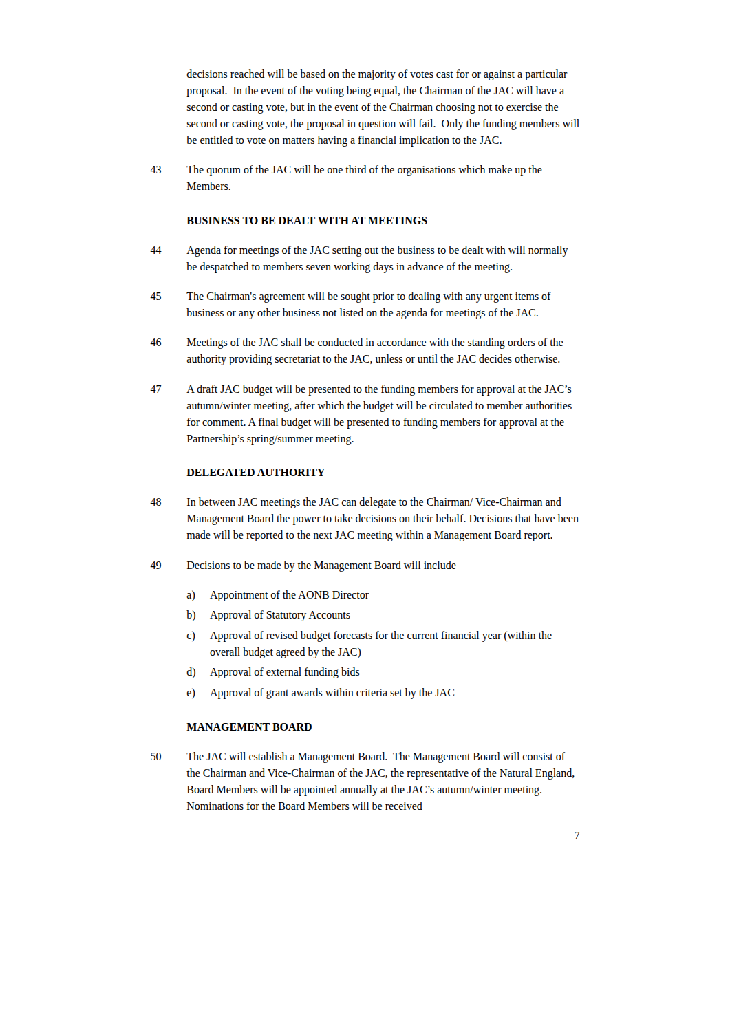decisions reached will be based on the majority of votes cast for or against a particular proposal. In the event of the voting being equal, the Chairman of the JAC will have a second or casting vote, but in the event of the Chairman choosing not to exercise the second or casting vote, the proposal in question will fail. Only the funding members will be entitled to vote on matters having a financial implication to the JAC.
43
The quorum of the JAC will be one third of the organisations which make up the Members.
Business to be dealt with at meetings
44
Agenda for meetings of the JAC setting out the business to be dealt with will normally be despatched to members seven working days in advance of the meeting.
45
The Chairman's agreement will be sought prior to dealing with any urgent items of business or any other business not listed on the agenda for meetings of the JAC.
46
Meetings of the JAC shall be conducted in accordance with the standing orders of the authority providing secretariat to the JAC, unless or until the JAC decides otherwise.
47
A draft JAC budget will be presented to the funding members for approval at the JAC’s autumn/winter meeting, after which the budget will be circulated to member authorities for comment. A final budget will be presented to funding members for approval at the Partnership’s spring/summer meeting.
Delegated Authority
48
In between JAC meetings the JAC can delegate to the Chairman/ Vice-Chairman and Management Board the power to take decisions on their behalf. Decisions that have been made will be reported to the next JAC meeting within a Management Board report.
49
Decisions to be made by the Management Board will include
a)
Appointment of the AONB Director
b)
Approval of Statutory Accounts
c)
Approval of revised budget forecasts for the current financial year (within the overall budget agreed by the JAC)
d)
Approval of external funding bids
e)
Approval of grant awards within criteria set by the JAC
Management Board
50
The JAC will establish a Management Board. The Management Board will consist of the Chairman and Vice-Chairman of the JAC, the representative of the Natural England, Board Members will be appointed annually at the JAC’s autumn/winter meeting. Nominations for the Board Members will be received
7